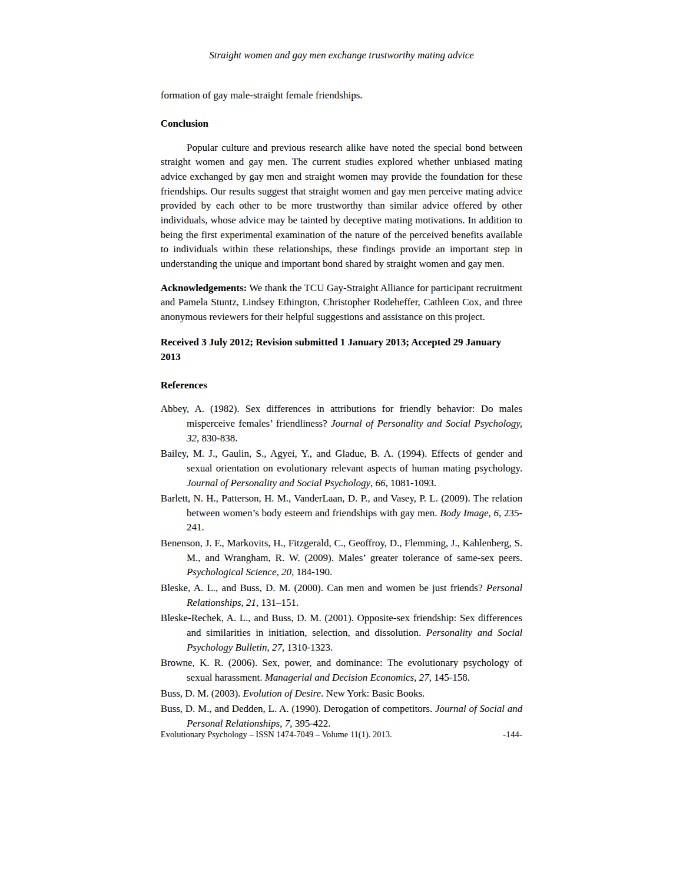Straight women and gay men exchange trustworthy mating advice
formation of gay male-straight female friendships.
Conclusion
Popular culture and previous research alike have noted the special bond between straight women and gay men. The current studies explored whether unbiased mating advice exchanged by gay men and straight women may provide the foundation for these friendships. Our results suggest that straight women and gay men perceive mating advice provided by each other to be more trustworthy than similar advice offered by other individuals, whose advice may be tainted by deceptive mating motivations. In addition to being the first experimental examination of the nature of the perceived benefits available to individuals within these relationships, these findings provide an important step in understanding the unique and important bond shared by straight women and gay men.
Acknowledgements: We thank the TCU Gay-Straight Alliance for participant recruitment and Pamela Stuntz, Lindsey Ethington, Christopher Rodeheffer, Cathleen Cox, and three anonymous reviewers for their helpful suggestions and assistance on this project.
Received 3 July 2012; Revision submitted 1 January 2013; Accepted 29 January 2013
References
Abbey, A. (1982). Sex differences in attributions for friendly behavior: Do males misperceive females’ friendliness? Journal of Personality and Social Psychology, 32, 830-838.
Bailey, M. J., Gaulin, S., Agyei, Y., and Gladue, B. A. (1994). Effects of gender and sexual orientation on evolutionary relevant aspects of human mating psychology. Journal of Personality and Social Psychology, 66, 1081-1093.
Barlett, N. H., Patterson, H. M., VanderLaan, D. P., and Vasey, P. L. (2009). The relation between women’s body esteem and friendships with gay men. Body Image, 6, 235-241.
Benenson, J. F., Markovits, H., Fitzgerald, C., Geoffroy, D., Flemming, J., Kahlenberg, S. M., and Wrangham, R. W. (2009). Males’ greater tolerance of same-sex peers. Psychological Science, 20, 184-190.
Bleske, A. L., and Buss, D. M. (2000). Can men and women be just friends? Personal Relationships, 21, 131–151.
Bleske-Rechek, A. L., and Buss, D. M. (2001). Opposite-sex friendship: Sex differences and similarities in initiation, selection, and dissolution. Personality and Social Psychology Bulletin, 27, 1310-1323.
Browne, K. R. (2006). Sex, power, and dominance: The evolutionary psychology of sexual harassment. Managerial and Decision Economics, 27, 145-158.
Buss, D. M. (2003). Evolution of Desire. New York: Basic Books.
Buss, D. M., and Dedden, L. A. (1990). Derogation of competitors. Journal of Social and Personal Relationships, 7, 395-422.
Evolutionary Psychology – ISSN 1474-7049 – Volume 11(1). 2013. -144-